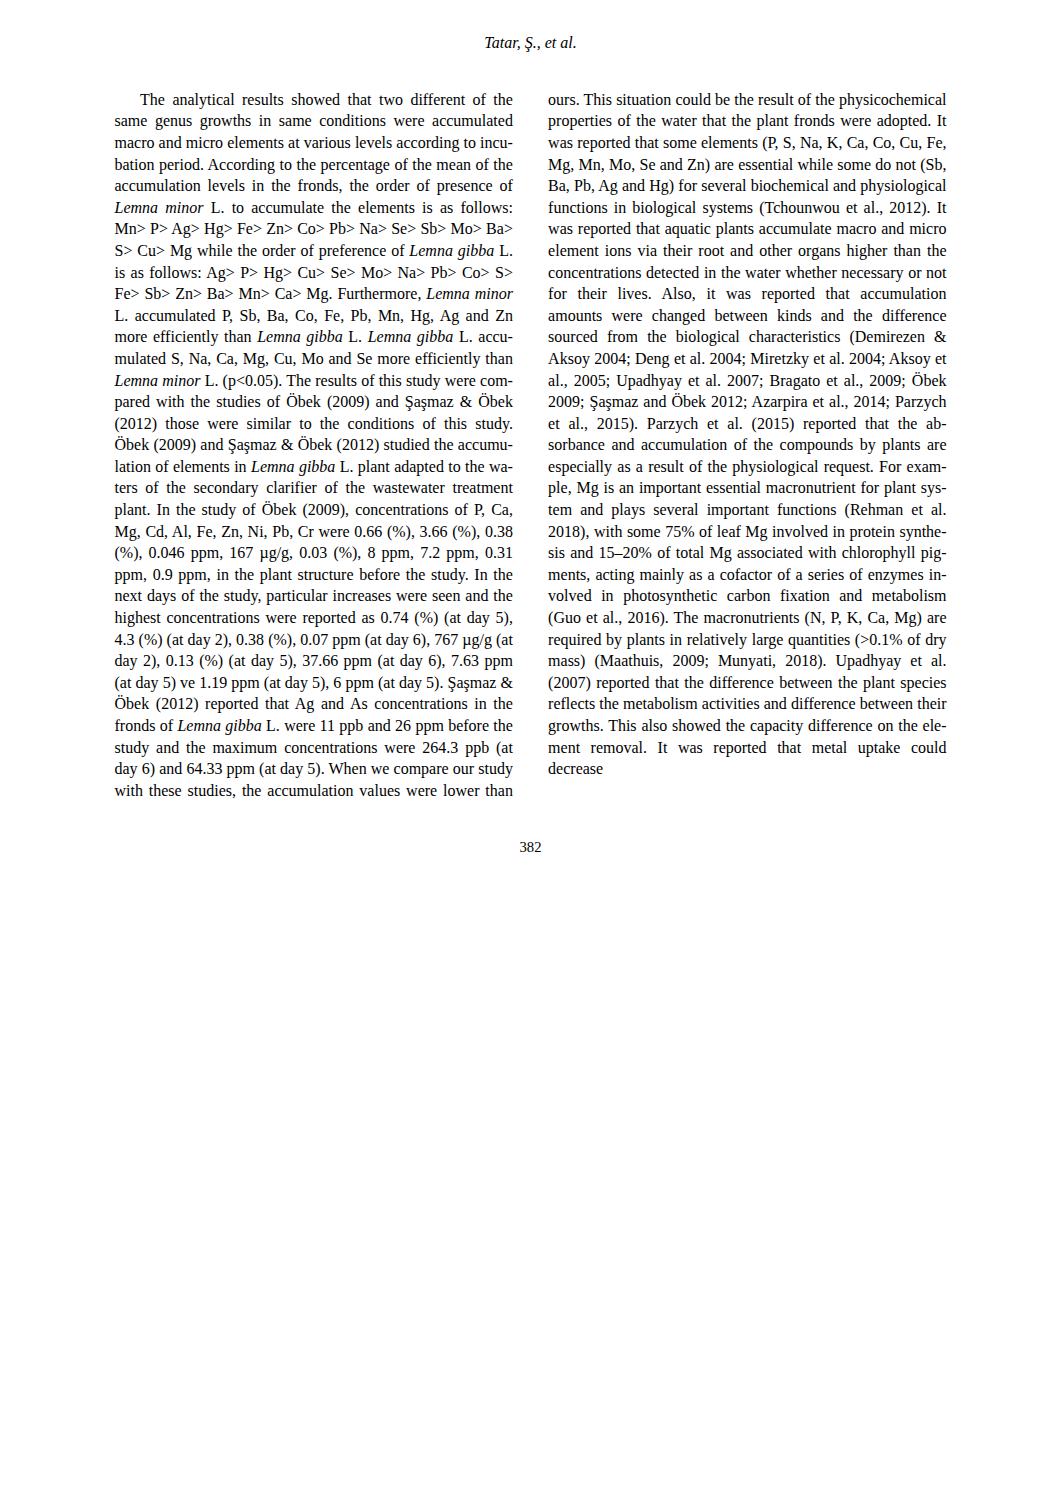Tatar, Ş., et al.
The analytical results showed that two different of the same genus growths in same conditions were accumulated macro and micro elements at various levels according to incubation period. According to the percentage of the mean of the accumulation levels in the fronds, the order of presence of Lemna minor L. to accumulate the elements is as follows: Mn> P> Ag> Hg> Fe> Zn> Co> Pb> Na> Se> Sb> Mo> Ba> S> Cu> Mg while the order of preference of Lemna gibba L. is as follows: Ag> P> Hg> Cu> Se> Mo> Na> Pb> Co> S> Fe> Sb> Zn> Ba> Mn> Ca> Mg. Furthermore, Lemna minor L. accumulated P, Sb, Ba, Co, Fe, Pb, Mn, Hg, Ag and Zn more efficiently than Lemna gibba L. Lemna gibba L. accumulated S, Na, Ca, Mg, Cu, Mo and Se more efficiently than Lemna minor L. (p<0.05). The results of this study were compared with the studies of Öbek (2009) and Şaşmaz & Öbek (2012) those were similar to the conditions of this study. Öbek (2009) and Şaşmaz & Öbek (2012) studied the accumulation of elements in Lemna gibba L. plant adapted to the waters of the secondary clarifier of the wastewater treatment plant. In the study of Öbek (2009), concentrations of P, Ca, Mg, Cd, Al, Fe, Zn, Ni, Pb, Cr were 0.66 (%), 3.66 (%), 0.38 (%), 0.046 ppm, 167 µg/g, 0.03 (%), 8 ppm, 7.2 ppm, 0.31 ppm, 0.9 ppm, in the plant structure before the study. In the next days of the study, particular increases were seen and the highest concentrations were reported as 0.74 (%) (at day 5), 4.3 (%) (at day 2), 0.38 (%), 0.07 ppm (at day 6), 767 µg/g (at day 2), 0.13 (%) (at day 5), 37.66 ppm (at day 6), 7.63 ppm (at day 5) ve 1.19 ppm (at day 5), 6 ppm (at day 5). Şaşmaz & Öbek (2012) reported that Ag and As concentrations in the fronds of Lemna gibba L. were 11 ppb and 26 ppm before the study and the maximum concentrations were 264.3 ppb (at day 6) and 64.33 ppm (at day 5). When we compare our study with these studies, the accumulation values were lower than ours. This situation could be the result of the physicochemical properties of the water that the plant fronds were adopted. It was reported that some elements (P, S, Na, K, Ca, Co, Cu, Fe, Mg, Mn, Mo, Se and Zn) are essential while some do not (Sb, Ba, Pb, Ag and Hg) for several biochemical and physiological functions in biological systems (Tchounwou et al., 2012). It was reported that aquatic plants accumulate macro and micro element ions via their root and other organs higher than the concentrations detected in the water whether necessary or not for their lives. Also, it was reported that accumulation amounts were changed between kinds and the difference sourced from the biological characteristics (Demirezen & Aksoy 2004; Deng et al. 2004; Miretzky et al. 2004; Aksoy et al., 2005; Upadhyay et al. 2007; Bragato et al., 2009; Öbek 2009; Şaşmaz and Öbek 2012; Azarpira et al., 2014; Parzych et al., 2015). Parzych et al. (2015) reported that the absorbance and accumulation of the compounds by plants are especially as a result of the physiological request. For example, Mg is an important essential macronutrient for plant system and plays several important functions (Rehman et al. 2018), with some 75% of leaf Mg involved in protein synthesis and 15–20% of total Mg associated with chlorophyll pigments, acting mainly as a cofactor of a series of enzymes involved in photosynthetic carbon fixation and metabolism (Guo et al., 2016). The macronutrients (N, P, K, Ca, Mg) are required by plants in relatively large quantities (>0.1% of dry mass) (Maathuis, 2009; Munyati, 2018). Upadhyay et al. (2007) reported that the difference between the plant species reflects the metabolism activities and difference between their growths. This also showed the capacity difference on the element removal. It was reported that metal uptake could decrease
382